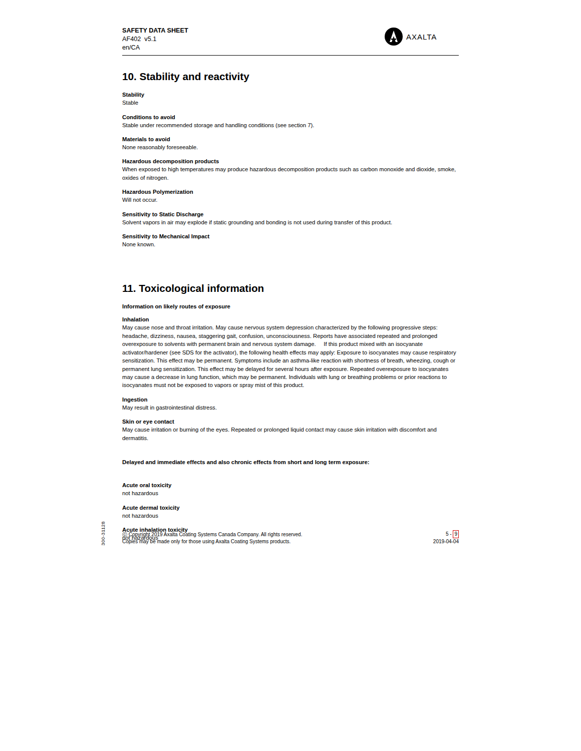SAFETY DATA SHEET
AF402 v5.1
en/CA
AXALTA
10. Stability and reactivity
Stability
Stable
Conditions to avoid
Stable under recommended storage and handling conditions (see section 7).
Materials to avoid
None reasonably foreseeable.
Hazardous decomposition products
When exposed to high temperatures may produce hazardous decomposition products such as carbon monoxide and dioxide, smoke, oxides of nitrogen.
Hazardous Polymerization
Will not occur.
Sensitivity to Static Discharge
Solvent vapors in air may explode if static grounding and bonding is not used during transfer of this product.
Sensitivity to Mechanical Impact
None known.
11. Toxicological information
Information on likely routes of exposure
Inhalation
May cause nose and throat irritation. May cause nervous system depression characterized by the following progressive steps: headache, dizziness, nausea, staggering gait, confusion, unconsciousness. Reports have associated repeated and prolonged overexposure to solvents with permanent brain and nervous system damage. If this product mixed with an isocyanate activator/hardener (see SDS for the activator), the following health effects may apply: Exposure to isocyanates may cause respiratory sensitization. This effect may be permanent. Symptoms include an asthma-like reaction with shortness of breath, wheezing, cough or permanent lung sensitization. This effect may be delayed for several hours after exposure. Repeated overexposure to isocyanates may cause a decrease in lung function, which may be permanent. Individuals with lung or breathing problems or prior reactions to isocyanates must not be exposed to vapors or spray mist of this product.
Ingestion
May result in gastrointestinal distress.
Skin or eye contact
May cause irritation or burning of the eyes. Repeated or prolonged liquid contact may cause skin irritation with discomfort and dermatitis.
Delayed and immediate effects and also chronic effects from short and long term exposure:
Acute oral toxicity
not hazardous
Acute dermal toxicity
not hazardous
Acute inhalation toxicity
not hazardous
300-31128
ⓒ Copyright 2019 Axalta Coating Systems Canada Company. All rights reserved.
Copies may be made only for those using Axalta Coating Systems products.
5 - 9
2019-04-04